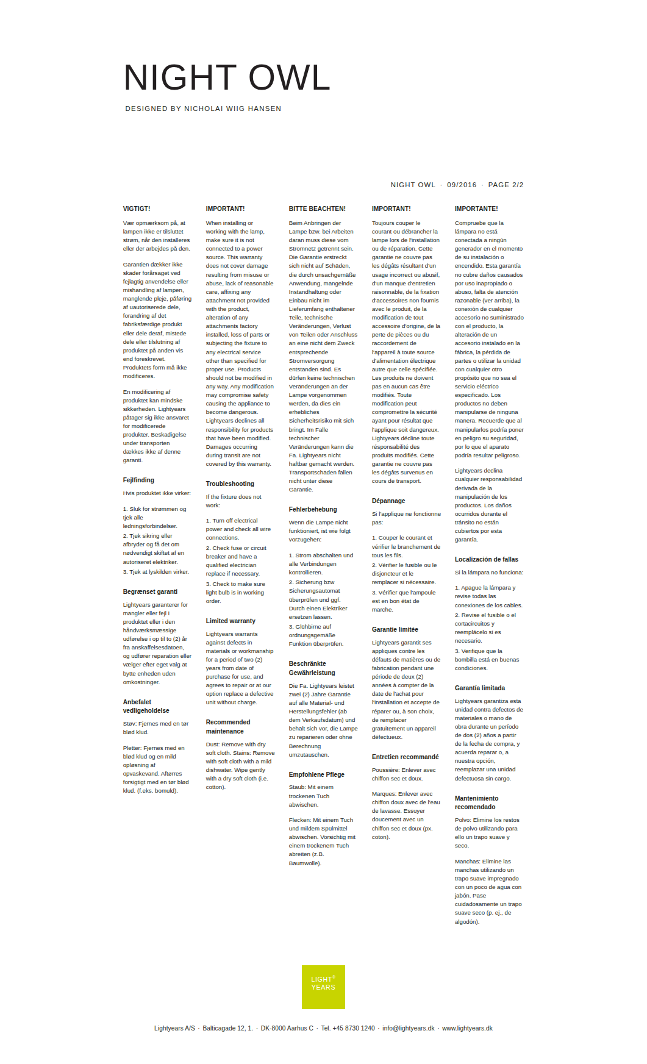NIGHT OWL
Designed by Nicholai Wiig Hansen
NIGHT OWL·09/2016·PAGE 2/2
VIGTIGT!
Vær opmærksom på, at lampen ikke er tilsluttet strøm, når den installeres eller der arbejdes på den.
Garantien dækker ikke skader forårsaget ved fejlagtig anvendelse eller mishandling af lampen, manglende pleje, påføring af uautoriserede dele, forandring af det fabriksfærdige produkt eller dele deraf, mistede dele eller tilslutning af produktet på anden vis end foreskrevet. Produktets form må ikke modificeres.
En modificering af produktet kan mindske sikkerheden. Lightyears påtager sig ikke ansvaret for modificerede produkter. Beskadigelse under transporten dækkes ikke af denne garanti.
Fejlfinding
Hvis produktet ikke virker:
1. Sluk for strømmen og tjek alle ledningsforbindelser.
2. Tjek sikring eller afbryder og få det om nødvendigt skiftet af en autoriseret elektriker.
3. Tjek at lyskilden virker.
Begrænset garanti
Lightyears garanterer for mangler eller fejl i produktet eller i den håndværksmæssige udførelse i op til to (2) år fra anskaffelsesdatoen, og udfører reparation eller vælger efter eget valg at bytte enheden uden omkostninger.
Anbefalet vedligeholdelse
Støv: Fjernes med en tør blød klud.
Pletter: Fjernes med en blød klud og en mild opløsning af opvaskevand. Aftørres forsigtigt med en tør blød klud. (f.eks. bomuld).
IMPORTANT!
When installing or working with the lamp, make sure it is not connected to a power source. This warranty does not cover damage resulting from misuse or abuse, lack of reasonable care, affixing any attachment not provided with the product, alteration of any attachments factory installed, loss of parts or subjecting the fixture to any electrical service other than specified for proper use. Products should not be modified in any way. Any modification may compromise safety causing the appliance to become dangerous. Lightyears declines all responsibility for products that have been modified. Damages occurring during transit are not covered by this warranty.
Troubleshooting
If the fixture does not work:
1. Turn off electrical power and check all wire connections.
2. Check fuse or circuit breaker and have a qualified electrician replace if necessary.
3. Check to make sure light bulb is in working order.
Limited warranty
Lightyears warrants against defects in materials or workmanship for a period of two (2) years from date of purchase for use, and agrees to repair or at our option replace a defective unit without charge.
Recommended maintenance
Dust: Remove with dry soft cloth. Stains: Remove with soft cloth with a mild dishwater. Wipe gently with a dry soft cloth (i.e. cotton).
BITTE BEACHTEN!
Beim Anbringen der Lampe bzw. bei Arbeiten daran muss diese vom Stromnetz getrennt sein. Die Garantie erstreckt sich nicht auf Schäden, die durch unsachgemäße Anwendung, mangelnde Instandhaltung oder Einbau nicht im Lieferumfang enthaltener Teile, technische Veränderungen, Verlust von Teilen oder Anschluss an eine nicht dem Zweck entsprechende Stromversorgung entstanden sind. Es dürfen keine technischen Veränderungen an der Lampe vorgenommen werden, da dies ein erhebliches Sicherheitsrisiko mit sich bringt. Im Falle technischer Veränderungen kann die Fa. Lightyears nicht haftbar gemacht werden. Transportschäden fallen nicht unter diese Garantie.
Fehlerbehebung
Wenn die Lampe nicht funktioniert, ist wie folgt vorzugehen:
1. Strom abschalten und alle Verbindungen kontrollieren.
2. Sicherung bzw Sicherungsautomat überprüfen und ggf. Durch einen Elektriker ersetzen lassen.
3. Glühbirne auf ordnungsgemäße Funktion überprüfen.
Beschränkte Gewährleistung
Die Fa. Lightyears leistet zwei (2) Jahre Garantie auf alle Material- und Herstellungsfehler (ab dem Verkaufsdatum) und behält sich vor, die Lampe zu reparieren oder ohne Berechnung umzutauschen.
Empfohlene Pflege
Staub: Mit einem trockenen Tuch abwischen.
Flecken: Mit einem Tuch und mildem Spülmittel abwischen. Vorsichtig mit einem trockenem Tuch abreiten (z.B. Baumwolle).
IMPORTANT!
Toujours couper le courant ou débrancher la lampe lors de l'installation ou de réparation. Cette garantie ne couvre pas les dégâts résultant d'un usage incorrect ou abusif, d'un manque d'entretien raisonnable, de la fixation d'accessoires non fournis avec le produit, de la modification de tout accessoire d'origine, de la perte de pièces ou du raccordement de l'appareil à toute source d'alimentation électrique autre que celle spécifiée. Les produits ne doivent pas en aucun cas être modifiés. Toute modification peut compromettre la sécurité ayant pour résultat que l'applique soit dangereux. Lightyears décline toute résponsabilité des produits modifiés. Cette garantie ne couvre pas les dégâts survenus en cours de transport.
Dépannage
Si l'applique ne fonctionne pas:
1. Couper le courant et vérifier le branchement de tous les fils.
2. Vérifier le fusible ou le disjoncteur et le remplacer si nécessaire.
3. Vérifier que l'ampoule est en bon état de marche.
Garantie limitée
Lightyears garantit ses appliques contre les défauts de matières ou de fabrication pendant une période de deux (2) années à compter de la date de l'achat pour l'installation et accepte de réparer ou, à son choix, de remplacer gratuitement un appareil défectueux.
Entretien recommandé
Poussière: Enlever avec chiffon sec et doux.
Marques: Enlever avec chiffon doux avec de l'eau de lavasse. Essuyer doucement avec un chiffon sec et doux (px. coton).
IMPORTANTE!
Compruebe que la lámpara no está conectada a ningún generador en el momento de su instalación o encendido. Esta garantía no cubre daños causados por uso inapropiado o abuso, falta de atención razonable (ver arriba), la conexión de cualquier accesorio no suministrado con el producto, la alteración de un accesorio instalado en la fábrica, la pérdida de partes o utilizar la unidad con cualquier otro propósito que no sea el servicio eléctrico especificado. Los productos no deben manipularse de ninguna manera. Recuerde que al manipularlos podría poner en peligro su seguridad, por lo que el aparato podría resultar peligroso.
Lightyears declina cualquier responsabilidad derivada de la manipulación de los productos. Los daños ocurridos durante el tránsito no están cubiertos por esta garantía.
Localización de fallas
Si la lámpara no funciona:
1. Apague la lámpara y revise todas las conexiones de los cables.
2. Revise el fusible o el cortacircuitos y reemplácelo si es necesario.
3. Verifique que la bombilla está en buenas condiciones.
Garantía limitada
Lightyears garantiza esta unidad contra defectos de materiales o mano de obra durante un período de dos (2) años a partir de la fecha de compra, y acuerda reparar o, a nuestra opción, reemplazar una unidad defectuosa sin cargo.
Mantenimiento recomendado
Polvo: Elimine los restos de polvo utilizando para ello un trapo suave y seco.
Manchas: Elimine las manchas utilizando un trapo suave impregnado con un poco de agua con jabón. Pase cuidadosamente un trapo suave seco (p. ej., de algodón).
LIGHT®
YEARS
Lightyears A/S·Balticagade 12, 1.·DK-8000 Aarhus C·Tel. +45 8730 1240·info@lightyears.dk·www.lightyears.dk